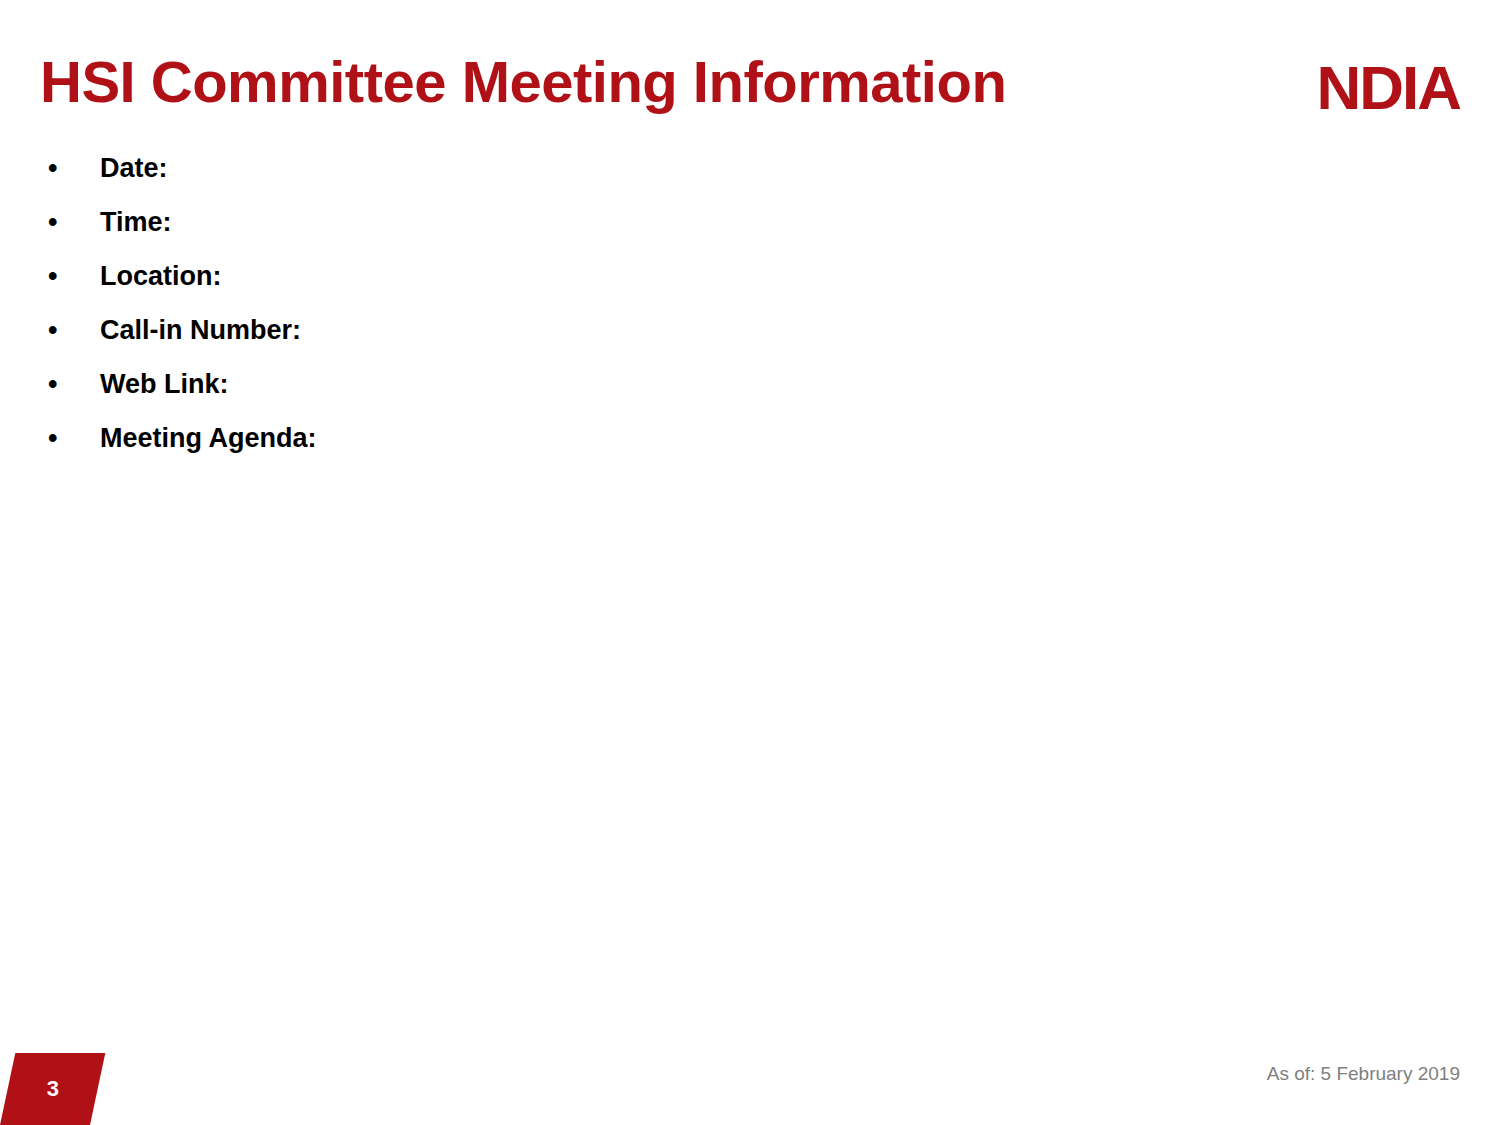HSI Committee Meeting Information
NDIA
Date:
Time:
Location:
Call-in Number:
Web Link:
Meeting Agenda:
3
As of: 5 February 2019